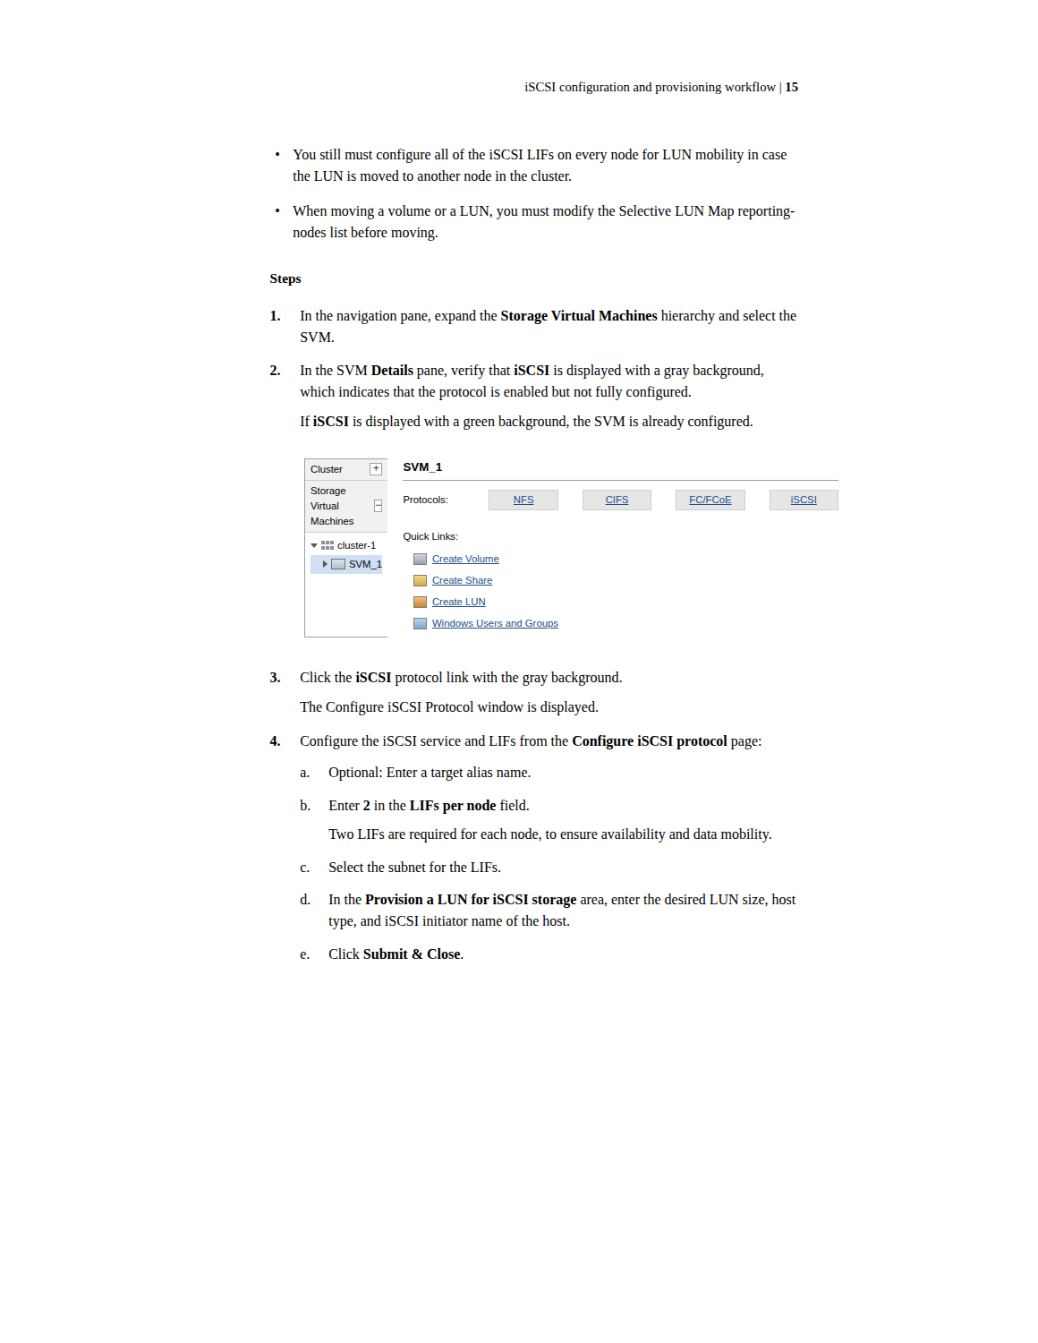iSCSI configuration and provisioning workflow | 15
You still must configure all of the iSCSI LIFs on every node for LUN mobility in case the LUN is moved to another node in the cluster.
When moving a volume or a LUN, you must modify the Selective LUN Map reporting-nodes list before moving.
Steps
In the navigation pane, expand the Storage Virtual Machines hierarchy and select the SVM.
In the SVM Details pane, verify that iSCSI is displayed with a gray background, which indicates that the protocol is enabled but not fully configured.
If iSCSI is displayed with a green background, the SVM is already configured.
Cluster+
Storage Virtual Machines−
cluster-1
SVM_1
SVM_1
Protocols: NFS CIFS FC/FCoE iSCSI
Quick Links:
Create Volume
Create Share
Create LUN
Windows Users and Groups
Click the iSCSI protocol link with the gray background.
The Configure iSCSI Protocol window is displayed.
Configure the iSCSI service and LIFs from the Configure iSCSI protocol page:
Optional: Enter a target alias name.
Enter 2 in the LIFs per node field.
Two LIFs are required for each node, to ensure availability and data mobility.
Select the subnet for the LIFs.
In the Provision a LUN for iSCSI storage area, enter the desired LUN size, host type, and iSCSI initiator name of the host.
Click Submit & Close.